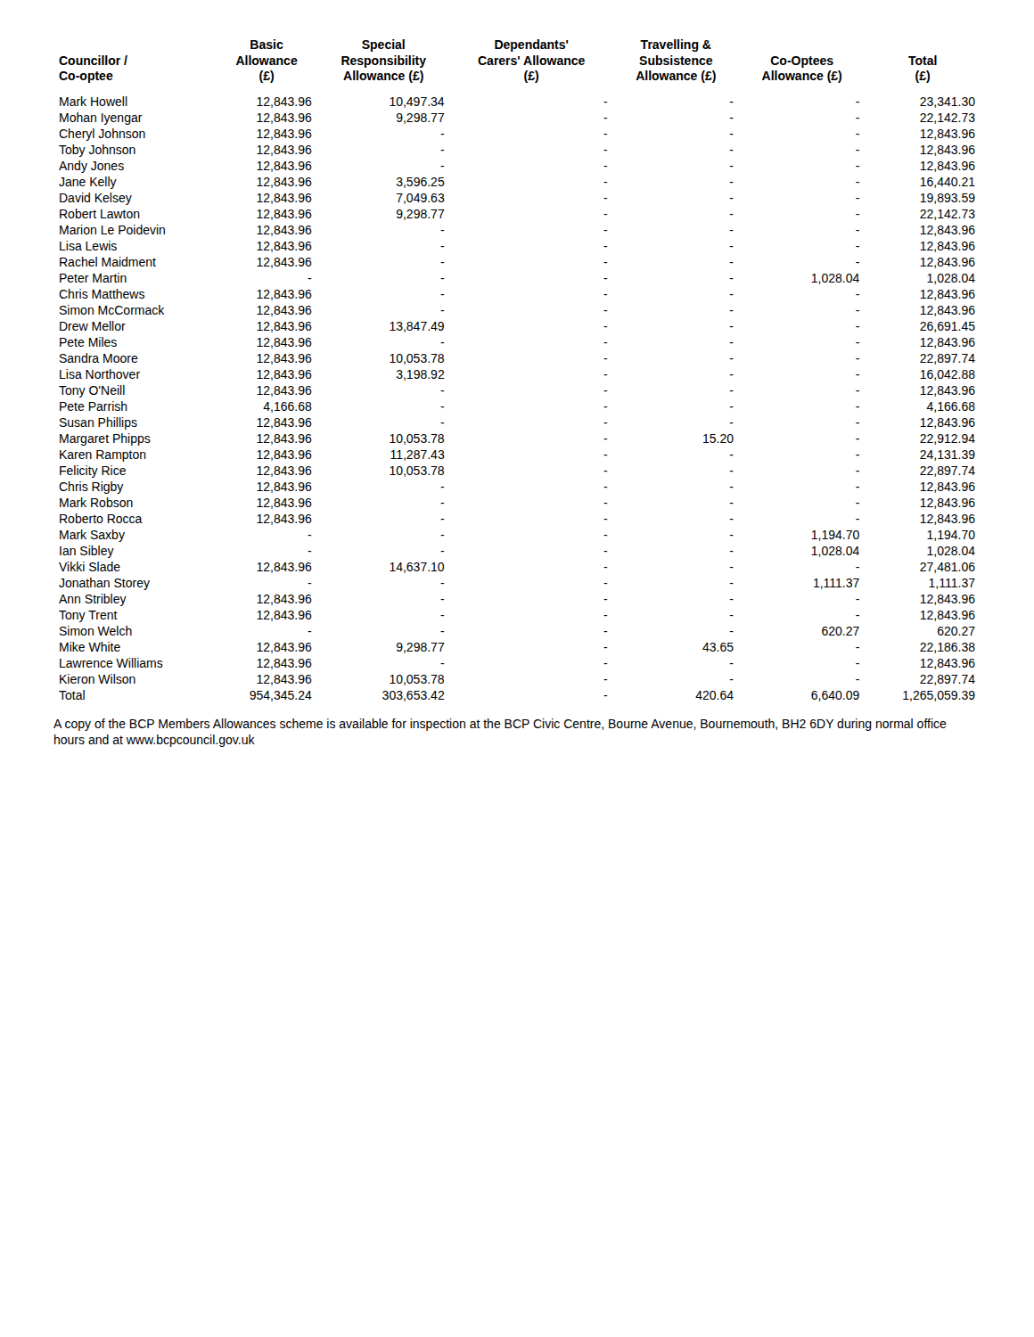| Councillor / Co-optee | Basic Allowance (£) | Special Responsibility Allowance (£) | Dependants' Carers' Allowance (£) | Travelling & Subsistence Allowance (£) | Co-Optees Allowance (£) | Total (£) |
| --- | --- | --- | --- | --- | --- | --- |
| Mark Howell | 12,843.96 | 10,497.34 | - | - | - | 23,341.30 |
| Mohan Iyengar | 12,843.96 | 9,298.77 | - | - | - | 22,142.73 |
| Cheryl Johnson | 12,843.96 | - | - | - | - | 12,843.96 |
| Toby Johnson | 12,843.96 | - | - | - | - | 12,843.96 |
| Andy Jones | 12,843.96 | - | - | - | - | 12,843.96 |
| Jane Kelly | 12,843.96 | 3,596.25 | - | - | - | 16,440.21 |
| David Kelsey | 12,843.96 | 7,049.63 | - | - | - | 19,893.59 |
| Robert Lawton | 12,843.96 | 9,298.77 | - | - | - | 22,142.73 |
| Marion Le Poidevin | 12,843.96 | - | - | - | - | 12,843.96 |
| Lisa Lewis | 12,843.96 | - | - | - | - | 12,843.96 |
| Rachel Maidment | 12,843.96 | - | - | - | - | 12,843.96 |
| Peter Martin | - | - | - | - | 1,028.04 | 1,028.04 |
| Chris Matthews | 12,843.96 | - | - | - | - | 12,843.96 |
| Simon McCormack | 12,843.96 | - | - | - | - | 12,843.96 |
| Drew Mellor | 12,843.96 | 13,847.49 | - | - | - | 26,691.45 |
| Pete Miles | 12,843.96 | - | - | - | - | 12,843.96 |
| Sandra Moore | 12,843.96 | 10,053.78 | - | - | - | 22,897.74 |
| Lisa Northover | 12,843.96 | 3,198.92 | - | - | - | 16,042.88 |
| Tony O'Neill | 12,843.96 | - | - | - | - | 12,843.96 |
| Pete Parrish | 4,166.68 | - | - | - | - | 4,166.68 |
| Susan Phillips | 12,843.96 | - | - | - | - | 12,843.96 |
| Margaret Phipps | 12,843.96 | 10,053.78 | - | 15.20 | - | 22,912.94 |
| Karen Rampton | 12,843.96 | 11,287.43 | - | - | - | 24,131.39 |
| Felicity Rice | 12,843.96 | 10,053.78 | - | - | - | 22,897.74 |
| Chris Rigby | 12,843.96 | - | - | - | - | 12,843.96 |
| Mark Robson | 12,843.96 | - | - | - | - | 12,843.96 |
| Roberto Rocca | 12,843.96 | - | - | - | - | 12,843.96 |
| Mark Saxby | - | - | - | - | 1,194.70 | 1,194.70 |
| Ian Sibley | - | - | - | - | 1,028.04 | 1,028.04 |
| Vikki Slade | 12,843.96 | 14,637.10 | - | - | - | 27,481.06 |
| Jonathan Storey | - | - | - | - | 1,111.37 | 1,111.37 |
| Ann Stribley | 12,843.96 | - | - | - | - | 12,843.96 |
| Tony Trent | 12,843.96 | - | - | - | - | 12,843.96 |
| Simon Welch | - | - | - | - | 620.27 | 620.27 |
| Mike White | 12,843.96 | 9,298.77 | - | 43.65 | - | 22,186.38 |
| Lawrence Williams | 12,843.96 | - | - | - | - | 12,843.96 |
| Kieron Wilson | 12,843.96 | 10,053.78 | - | - | - | 22,897.74 |
| Total | 954,345.24 | 303,653.42 | - | 420.64 | 6,640.09 | 1,265,059.39 |
A copy of the BCP Members Allowances scheme is available for inspection at the BCP Civic Centre, Bourne Avenue, Bournemouth, BH2 6DY during normal office hours and at www.bcpcouncil.gov.uk